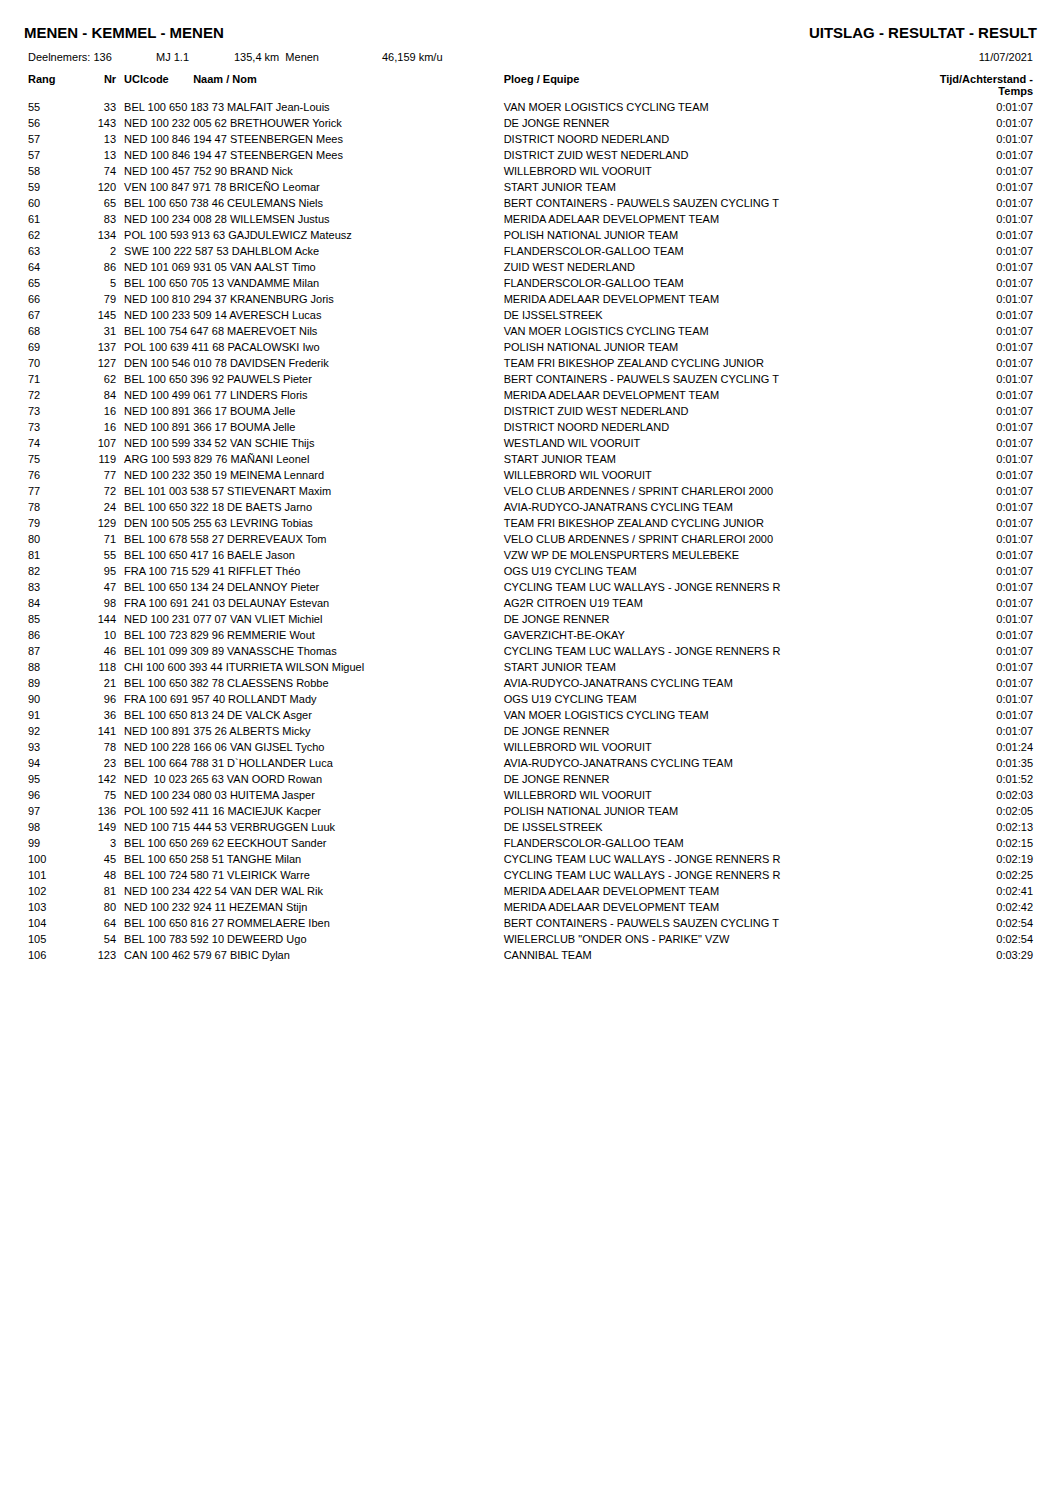MENEN - KEMMEL - MENEN
UITSLAG - RESULTAT - RESULT
| Deelnemers: 136 | MJ 1.1 | 135,4 km Menen | 46,159 km/u | 11/07/2021 |
| Rang | Nr | UCIcode Naam / Nom | Ploeg / Equipe | Tijd/Achterstand - Temps |
| --- | --- | --- | --- | --- |
| 55 | 33 | BEL 100 650 183 73 MALFAIT Jean-Louis | VAN MOER LOGISTICS CYCLING TEAM | 0:01:07 |
| 56 | 143 | NED 100 232 005 62 BRETHOUWER Yorick | DE JONGE RENNER | 0:01:07 |
| 57 | 13 | NED 100 846 194 47 STEENBERGEN Mees | DISTRICT NOORD NEDERLAND | 0:01:07 |
| 57 | 13 | NED 100 846 194 47 STEENBERGEN Mees | DISTRICT ZUID WEST NEDERLAND | 0:01:07 |
| 58 | 74 | NED 100 457 752 90 BRAND Nick | WILLEBRORD WIL VOORUIT | 0:01:07 |
| 59 | 120 | VEN 100 847 971 78 BRICEÑO Leomar | START JUNIOR TEAM | 0:01:07 |
| 60 | 65 | BEL 100 650 738 46 CEULEMANS Niels | BERT CONTAINERS - PAUWELS SAUZEN CYCLING T | 0:01:07 |
| 61 | 83 | NED 100 234 008 28 WILLEMSEN Justus | MERIDA ADELAAR DEVELOPMENT TEAM | 0:01:07 |
| 62 | 134 | POL 100 593 913 63 GAJDULEWICZ Mateusz | POLISH NATIONAL JUNIOR TEAM | 0:01:07 |
| 63 | 2 | SWE 100 222 587 53 DAHLBLOM Acke | FLANDERSCOLOR-GALLOO TEAM | 0:01:07 |
| 64 | 86 | NED 101 069 931 05 VAN AALST Timo | ZUID WEST NEDERLAND | 0:01:07 |
| 65 | 5 | BEL 100 650 705 13 VANDAMME Milan | FLANDERSCOLOR-GALLOO TEAM | 0:01:07 |
| 66 | 79 | NED 100 810 294 37 KRANENBURG Joris | MERIDA ADELAAR DEVELOPMENT TEAM | 0:01:07 |
| 67 | 145 | NED 100 233 509 14 AVERESCH Lucas | DE IJSSELSTREEK | 0:01:07 |
| 68 | 31 | BEL 100 754 647 68 MAEREVOET Nils | VAN MOER LOGISTICS CYCLING TEAM | 0:01:07 |
| 69 | 137 | POL 100 639 411 68 PACALOWSKI Iwo | POLISH NATIONAL JUNIOR TEAM | 0:01:07 |
| 70 | 127 | DEN 100 546 010 78 DAVIDSEN Frederik | TEAM FRI BIKESHOP ZEALAND CYCLING JUNIOR | 0:01:07 |
| 71 | 62 | BEL 100 650 396 92 PAUWELS Pieter | BERT CONTAINERS - PAUWELS SAUZEN CYCLING T | 0:01:07 |
| 72 | 84 | NED 100 499 061 77 LINDERS Floris | MERIDA ADELAAR DEVELOPMENT TEAM | 0:01:07 |
| 73 | 16 | NED 100 891 366 17 BOUMA Jelle | DISTRICT ZUID WEST NEDERLAND | 0:01:07 |
| 73 | 16 | NED 100 891 366 17 BOUMA Jelle | DISTRICT NOORD NEDERLAND | 0:01:07 |
| 74 | 107 | NED 100 599 334 52 VAN SCHIE Thijs | WESTLAND WIL VOORUIT | 0:01:07 |
| 75 | 119 | ARG 100 593 829 76 MAÑANI Leonel | START JUNIOR TEAM | 0:01:07 |
| 76 | 77 | NED 100 232 350 19 MEINEMA Lennard | WILLEBRORD WIL VOORUIT | 0:01:07 |
| 77 | 72 | BEL 101 003 538 57 STIEVENART Maxim | VELO CLUB ARDENNES / SPRINT CHARLEROI 2000 | 0:01:07 |
| 78 | 24 | BEL 100 650 322 18 DE BAETS Jarno | AVIA-RUDYCO-JANATRANS CYCLING TEAM | 0:01:07 |
| 79 | 129 | DEN 100 505 255 63 LEVRING Tobias | TEAM FRI BIKESHOP ZEALAND CYCLING JUNIOR | 0:01:07 |
| 80 | 71 | BEL 100 678 558 27 DERREVEAUX Tom | VELO CLUB ARDENNES / SPRINT CHARLEROI 2000 | 0:01:07 |
| 81 | 55 | BEL 100 650 417 16 BAELE Jason | VZW WP DE MOLENSPURTERS MEULEBEKE | 0:01:07 |
| 82 | 95 | FRA 100 715 529 41 RIFFLET Théo | OGS U19 CYCLING TEAM | 0:01:07 |
| 83 | 47 | BEL 100 650 134 24 DELANNOY Pieter | CYCLING TEAM LUC WALLAYS - JONGE RENNERS R | 0:01:07 |
| 84 | 98 | FRA 100 691 241 03 DELAUNAY Estevan | AG2R CITROEN U19 TEAM | 0:01:07 |
| 85 | 144 | NED 100 231 077 07 VAN VLIET Michiel | DE JONGE RENNER | 0:01:07 |
| 86 | 10 | BEL 100 723 829 96 REMMERIE Wout | GAVERZICHT-BE-OKAY | 0:01:07 |
| 87 | 46 | BEL 101 099 309 89 VANASSCHE Thomas | CYCLING TEAM LUC WALLAYS - JONGE RENNERS R | 0:01:07 |
| 88 | 118 | CHI 100 600 393 44 ITURRIETA WILSON Miguel | START JUNIOR TEAM | 0:01:07 |
| 89 | 21 | BEL 100 650 382 78 CLAESSENS Robbe | AVIA-RUDYCO-JANATRANS CYCLING TEAM | 0:01:07 |
| 90 | 96 | FRA 100 691 957 40 ROLLANDT Mady | OGS U19 CYCLING TEAM | 0:01:07 |
| 91 | 36 | BEL 100 650 813 24 DE VALCK Asger | VAN MOER LOGISTICS CYCLING TEAM | 0:01:07 |
| 92 | 141 | NED 100 891 375 26 ALBERTS Micky | DE JONGE RENNER | 0:01:07 |
| 93 | 78 | NED 100 228 166 06 VAN GIJSEL Tycho | WILLEBRORD WIL VOORUIT | 0:01:24 |
| 94 | 23 | BEL 100 664 788 31 D`HOLLANDER Luca | AVIA-RUDYCO-JANATRANS CYCLING TEAM | 0:01:35 |
| 95 | 142 | NED 10 023 265 63 VAN OORD Rowan | DE JONGE RENNER | 0:01:52 |
| 96 | 75 | NED 100 234 080 03 HUITEMA Jasper | WILLEBRORD WIL VOORUIT | 0:02:03 |
| 97 | 136 | POL 100 592 411 16 MACIEJUK Kacper | POLISH NATIONAL JUNIOR TEAM | 0:02:05 |
| 98 | 149 | NED 100 715 444 53 VERBRUGGEN Luuk | DE IJSSELSTREEK | 0:02:13 |
| 99 | 3 | BEL 100 650 269 62 EECKHOUT Sander | FLANDERSCOLOR-GALLOO TEAM | 0:02:15 |
| 100 | 45 | BEL 100 650 258 51 TANGHE Milan | CYCLING TEAM LUC WALLAYS - JONGE RENNERS R | 0:02:19 |
| 101 | 48 | BEL 100 724 580 71 VLEIRICK Warre | CYCLING TEAM LUC WALLAYS - JONGE RENNERS R | 0:02:25 |
| 102 | 81 | NED 100 234 422 54 VAN DER WAL Rik | MERIDA ADELAAR DEVELOPMENT TEAM | 0:02:41 |
| 103 | 80 | NED 100 232 924 11 HEZEMAN Stijn | MERIDA ADELAAR DEVELOPMENT TEAM | 0:02:42 |
| 104 | 64 | BEL 100 650 816 27 ROMMELAERE Iben | BERT CONTAINERS - PAUWELS SAUZEN CYCLING T | 0:02:54 |
| 105 | 54 | BEL 100 783 592 10 DEWEERD Ugo | WIELERCLUB "ONDER ONS - PARIKE" VZW | 0:02:54 |
| 106 | 123 | CAN 100 462 579 67 BIBIC Dylan | CANNIBAL TEAM | 0:03:29 |